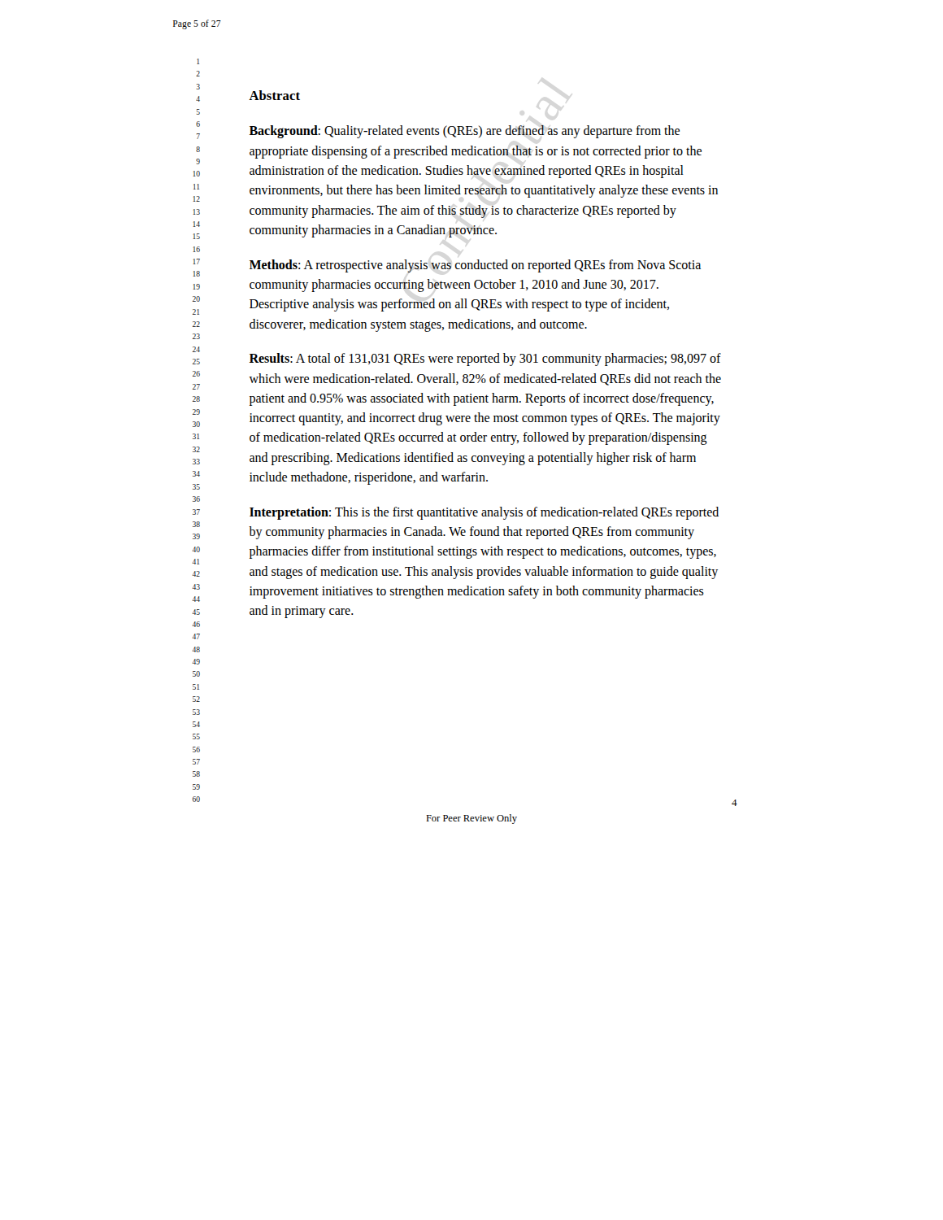Page 5 of 27
12345678910 11121314151617181920 21222324252627282930 31323334353637383940 41424344454647484950 51525354555657585960
Confidential
Abstract
Background: Quality-related events (QREs) are defined as any departure from the appropriate dispensing of a prescribed medication that is or is not corrected prior to the administration of the medication. Studies have examined reported QREs in hospital environments, but there has been limited research to quantitatively analyze these events in community pharmacies. The aim of this study is to characterize QREs reported by community pharmacies in a Canadian province.
Methods: A retrospective analysis was conducted on reported QREs from Nova Scotia community pharmacies occurring between October 1, 2010 and June 30, 2017. Descriptive analysis was performed on all QREs with respect to type of incident, discoverer, medication system stages, medications, and outcome.
Results: A total of 131,031 QREs were reported by 301 community pharmacies; 98,097 of which were medication-related. Overall, 82% of medicated-related QREs did not reach the patient and 0.95% was associated with patient harm. Reports of incorrect dose/frequency, incorrect quantity, and incorrect drug were the most common types of QREs. The majority of medication-related QREs occurred at order entry, followed by preparation/dispensing and prescribing. Medications identified as conveying a potentially higher risk of harm include methadone, risperidone, and warfarin.
Interpretation: This is the first quantitative analysis of medication-related QREs reported by community pharmacies in Canada. We found that reported QREs from community pharmacies differ from institutional settings with respect to medications, outcomes, types, and stages of medication use. This analysis provides valuable information to guide quality improvement initiatives to strengthen medication safety in both community pharmacies and in primary care.
4
For Peer Review Only